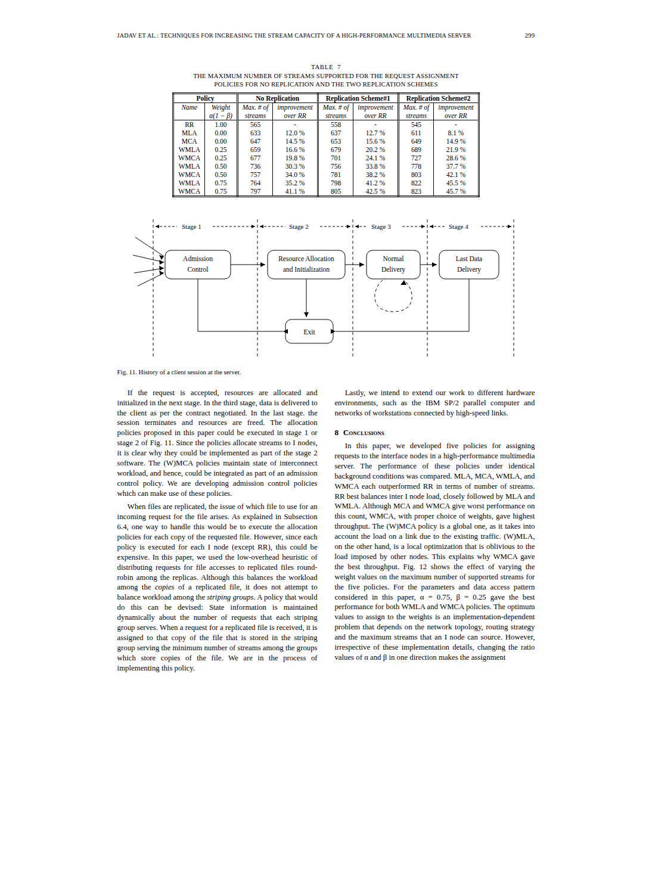Jadav et al.: Techniques for Increasing the Stream Capacity of a High-Performance Multimedia Server 299
TABLE 7 The Maximum Number of Streams Supported for the Request Assignment
Policies for No Replication and the Two Replication Schemes
| Policy | No Replication | Replication Scheme#1 | Replication Scheme#2 |
| --- | --- | --- | --- |
| Name | Weight | Max. # of | improvement | Max. # of | improvement | Max. # of | improvement |
| | α(1 − β) | streams | over RR | streams | over RR | streams | over RR |
| RR | 1.00 | 565 | - | 558 | - | 545 | - |
| MLA | 0.00 | 633 | 12.0 % | 637 | 12.7 % | 611 | 8.1 % |
| MCA | 0.00 | 647 | 14.5 % | 653 | 15.6 % | 649 | 14.9 % |
| WMLA | 0.25 | 659 | 16.6 % | 679 | 20.2 % | 689 | 21.9 % |
| WMCA | 0.25 | 677 | 19.8 % | 701 | 24.1 % | 727 | 28.6 % |
| WMLA | 0.50 | 736 | 30.3 % | 756 | 33.8 % | 778 | 37.7 % |
| WMCA | 0.50 | 757 | 34.0 % | 781 | 38.2 % | 803 | 42.1 % |
| WMLA | 0.75 | 764 | 35.2 % | 798 | 41.2 % | 822 | 45.5 % |
| WMCA | 0.75 | 797 | 41.1 % | 805 | 42.5 % | 823 | 45.7 % |
Stage 1 Stage 2 Stage 3 Stage 4 Admission Control Resource Allocation and Initialization Normal Delivery Last Data Delivery Exit
Fig. 11. History of a client session at the server.
If the request is accepted, resources are allocated and initialized in the next stage. In the third stage, data is delivered to the client as per the contract negotiated. In the last stage. the session terminates and resources are freed. The allocation policies proposed in this paper could be executed in stage 1 or stage 2 of Fig. 11. Since the policies allocate streams to I nodes, it is clear why they could be implemented as part of the stage 2 software. The (W)MCA policies maintain state of interconnect workload, and hence, could be integrated as part of an admission control policy. We are developing admission control policies which can make use of these policies.
When files are replicated, the issue of which file to use for an incoming request for the file arises. As explained in Subsection 6.4, one way to handle this would be to execute the allocation policies for each copy of the requested file. However, since each policy is executed for each I node (except RR), this could be expensive. In this paper, we used the low-overhead heuristic of distributing requests for file accesses to replicated files round-robin among the replicas. Although this balances the workload among the copies of a replicated file, it does not attempt to balance workload among the striping groups. A policy that would do this can be devised: State information is maintained dynamically about the number of requests that each striping group serves. When a request for a replicated file is received, it is assigned to that copy of the file that is stored in the striping group serving the minimum number of streams among the groups which store copies of the file. We are in the process of implementing this policy.
Lastly, we intend to extend our work to different hardware environments, such as the IBM SP/2 parallel computer and networks of workstations connected by high-speed links.
8 Conclusions
In this paper, we developed five policies for assigning requests to the interface nodes in a high-performance multimedia server. The performance of these policies under identical background conditions was compared. MLA, MCA, WMLA, and WMCA each outperformed RR in terms of number of streams. RR best balances inter I node load, closely followed by MLA and WMLA. Although MCA and WMCA give worst performance on this count, WMCA, with proper choice of weights, gave highest throughput. The (W)MCA policy is a global one, as it takes into account the load on a link due to the existing traffic. (W)MLA, on the other hand, is a local optimization that is oblivious to the load imposed by other nodes. This explains why WMCA gave the best throughput. Fig. 12 shows the effect of varying the weight values on the maximum number of supported streams for the five policies. For the parameters and data access pattern considered in this paper, α = 0.75, β = 0.25 gave the best performance for both WMLA and WMCA policies. The optimum values to assign to the weights is an implementation-dependent problem that depends on the network topology, routing strategy and the maximum streams that an I node can source. However, irrespective of these implementation details, changing the ratio values of α and β in one direction makes the assignment